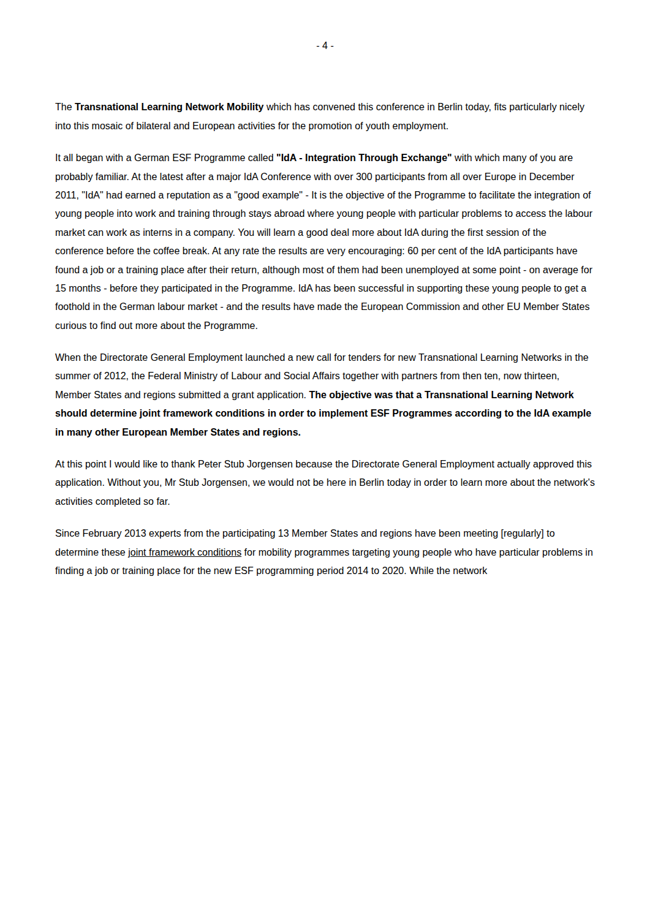- 4 -
The Transnational Learning Network Mobility which has convened this conference in Berlin today, fits particularly nicely into this mosaic of bilateral and European activities for the promotion of youth employment.
It all began with a German ESF Programme called "IdA - Integration Through Exchange" with which many of you are probably familiar. At the latest after a major IdA Conference with over 300 participants from all over Europe in December 2011, "IdA" had earned a reputation as a "good example" - It is the objective of the Programme to facilitate the integration of young people into work and training through stays abroad where young people with particular problems to access the labour market can work as interns in a company. You will learn a good deal more about IdA during the first session of the conference before the coffee break. At any rate the results are very encouraging: 60 per cent of the IdA participants have found a job or a training place after their return, although most of them had been unemployed at some point - on average for 15 months - before they participated in the Programme. IdA has been successful in supporting these young people to get a foothold in the German labour market - and the results have made the European Commission and other EU Member States curious to find out more about the Programme.
When the Directorate General Employment launched a new call for tenders for new Transnational Learning Networks in the summer of 2012, the Federal Ministry of Labour and Social Affairs together with partners from then ten, now thirteen, Member States and regions submitted a grant application. The objective was that a Transnational Learning Network should determine joint framework conditions in order to implement ESF Programmes according to the IdA example in many other European Member States and regions.
At this point I would like to thank Peter Stub Jorgensen because the Directorate General Employment actually approved this application. Without you, Mr Stub Jorgensen, we would not be here in Berlin today in order to learn more about the network's activities completed so far.
Since February 2013 experts from the participating 13 Member States and regions have been meeting [regularly] to determine these joint framework conditions for mobility programmes targeting young people who have particular problems in finding a job or training place for the new ESF programming period 2014 to 2020. While the network